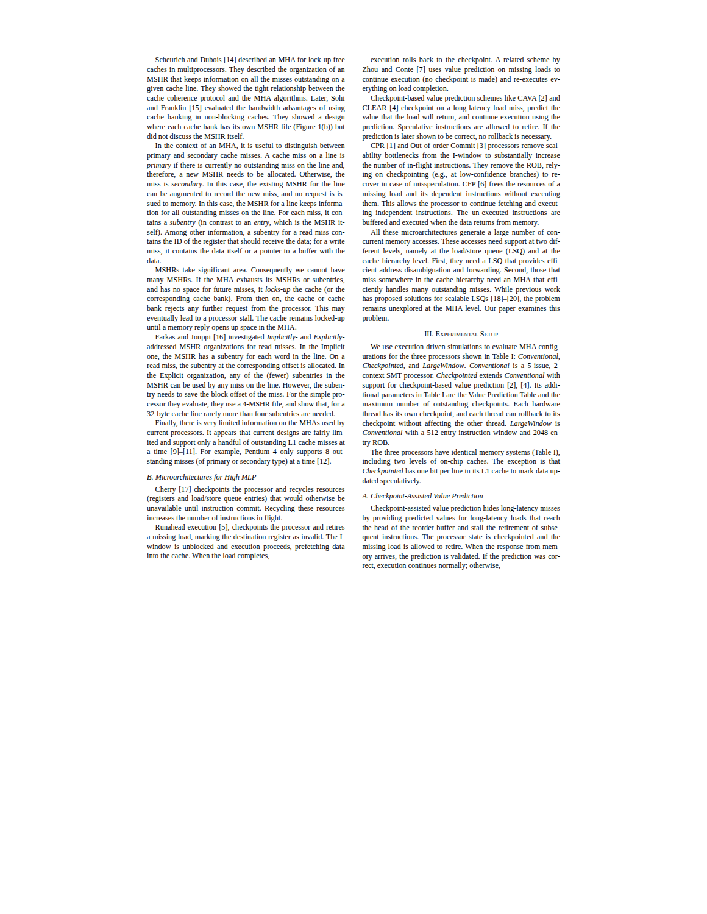Scheurich and Dubois [14] described an MHA for lock-up free caches in multiprocessors. They described the organization of an MSHR that keeps information on all the misses outstanding on a given cache line. They showed the tight relationship between the cache coherence protocol and the MHA algorithms. Later, Sohi and Franklin [15] evaluated the bandwidth advantages of using cache banking in non-blocking caches. They showed a design where each cache bank has its own MSHR file (Figure 1(b)) but did not discuss the MSHR itself.
In the context of an MHA, it is useful to distinguish between primary and secondary cache misses. A cache miss on a line is primary if there is currently no outstanding miss on the line and, therefore, a new MSHR needs to be allocated. Otherwise, the miss is secondary. In this case, the existing MSHR for the line can be augmented to record the new miss, and no request is issued to memory. In this case, the MSHR for a line keeps information for all outstanding misses on the line. For each miss, it contains a subentry (in contrast to an entry, which is the MSHR itself). Among other information, a subentry for a read miss contains the ID of the register that should receive the data; for a write miss, it contains the data itself or a pointer to a buffer with the data.
MSHRs take significant area. Consequently we cannot have many MSHRs. If the MHA exhausts its MSHRs or subentries, and has no space for future misses, it locks-up the cache (or the corresponding cache bank). From then on, the cache or cache bank rejects any further request from the processor. This may eventually lead to a processor stall. The cache remains locked-up until a memory reply opens up space in the MHA.
Farkas and Jouppi [16] investigated Implicitly- and Explicitly-addressed MSHR organizations for read misses. In the Implicit one, the MSHR has a subentry for each word in the line. On a read miss, the subentry at the corresponding offset is allocated. In the Explicit organization, any of the (fewer) subentries in the MSHR can be used by any miss on the line. However, the subentry needs to save the block offset of the miss. For the simple processor they evaluate, they use a 4-MSHR file, and show that, for a 32-byte cache line rarely more than four subentries are needed.
Finally, there is very limited information on the MHAs used by current processors. It appears that current designs are fairly limited and support only a handful of outstanding L1 cache misses at a time [9]–[11]. For example, Pentium 4 only supports 8 outstanding misses (of primary or secondary type) at a time [12].
B. Microarchitectures for High MLP
Cherry [17] checkpoints the processor and recycles resources (registers and load/store queue entries) that would otherwise be unavailable until instruction commit. Recycling these resources increases the number of instructions in flight.
Runahead execution [5], checkpoints the processor and retires a missing load, marking the destination register as invalid. The I-window is unblocked and execution proceeds, prefetching data into the cache. When the load completes,
execution rolls back to the checkpoint. A related scheme by Zhou and Conte [7] uses value prediction on missing loads to continue execution (no checkpoint is made) and re-executes everything on load completion.
Checkpoint-based value prediction schemes like CAVA [2] and CLEAR [4] checkpoint on a long-latency load miss, predict the value that the load will return, and continue execution using the prediction. Speculative instructions are allowed to retire. If the prediction is later shown to be correct, no rollback is necessary.
CPR [1] and Out-of-order Commit [3] processors remove scalability bottlenecks from the I-window to substantially increase the number of in-flight instructions. They remove the ROB, relying on checkpointing (e.g., at low-confidence branches) to recover in case of misspeculation. CFP [6] frees the resources of a missing load and its dependent instructions without executing them. This allows the processor to continue fetching and executing independent instructions. The un-executed instructions are buffered and executed when the data returns from memory.
All these microarchitectures generate a large number of concurrent memory accesses. These accesses need support at two different levels, namely at the load/store queue (LSQ) and at the cache hierarchy level. First, they need a LSQ that provides efficient address disambiguation and forwarding. Second, those that miss somewhere in the cache hierarchy need an MHA that efficiently handles many outstanding misses. While previous work has proposed solutions for scalable LSQs [18]–[20], the problem remains unexplored at the MHA level. Our paper examines this problem.
III. Experimental Setup
We use execution-driven simulations to evaluate MHA configurations for the three processors shown in Table I: Conventional, Checkpointed, and LargeWindow. Conventional is a 5-issue, 2-context SMT processor. Checkpointed extends Conventional with support for checkpoint-based value prediction [2], [4]. Its additional parameters in Table I are the Value Prediction Table and the maximum number of outstanding checkpoints. Each hardware thread has its own checkpoint, and each thread can rollback to its checkpoint without affecting the other thread. LargeWindow is Conventional with a 512-entry instruction window and 2048-entry ROB.
The three processors have identical memory systems (Table I), including two levels of on-chip caches. The exception is that Checkpointed has one bit per line in its L1 cache to mark data updated speculatively.
A. Checkpoint-Assisted Value Prediction
Checkpoint-assisted value prediction hides long-latency misses by providing predicted values for long-latency loads that reach the head of the reorder buffer and stall the retirement of subsequent instructions. The processor state is checkpointed and the missing load is allowed to retire. When the response from memory arrives, the prediction is validated. If the prediction was correct, execution continues normally; otherwise,